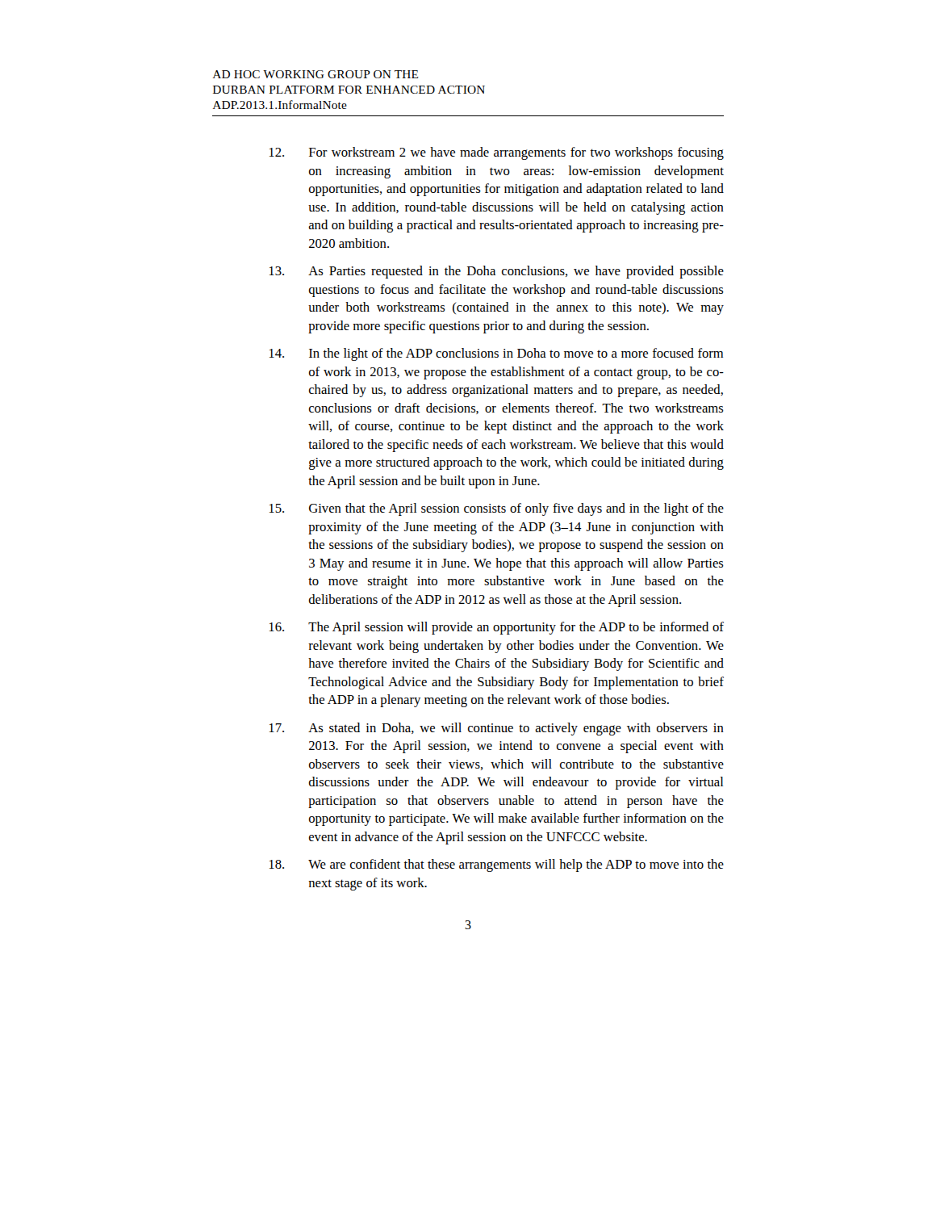AD HOC WORKING GROUP ON THE
DURBAN PLATFORM FOR ENHANCED ACTION
ADP.2013.1.InformalNote
12. For workstream 2 we have made arrangements for two workshops focusing on increasing ambition in two areas: low-emission development opportunities, and opportunities for mitigation and adaptation related to land use. In addition, round-table discussions will be held on catalysing action and on building a practical and results-orientated approach to increasing pre-2020 ambition.
13. As Parties requested in the Doha conclusions, we have provided possible questions to focus and facilitate the workshop and round-table discussions under both workstreams (contained in the annex to this note). We may provide more specific questions prior to and during the session.
14. In the light of the ADP conclusions in Doha to move to a more focused form of work in 2013, we propose the establishment of a contact group, to be co-chaired by us, to address organizational matters and to prepare, as needed, conclusions or draft decisions, or elements thereof. The two workstreams will, of course, continue to be kept distinct and the approach to the work tailored to the specific needs of each workstream. We believe that this would give a more structured approach to the work, which could be initiated during the April session and be built upon in June.
15. Given that the April session consists of only five days and in the light of the proximity of the June meeting of the ADP (3–14 June in conjunction with the sessions of the subsidiary bodies), we propose to suspend the session on 3 May and resume it in June. We hope that this approach will allow Parties to move straight into more substantive work in June based on the deliberations of the ADP in 2012 as well as those at the April session.
16. The April session will provide an opportunity for the ADP to be informed of relevant work being undertaken by other bodies under the Convention. We have therefore invited the Chairs of the Subsidiary Body for Scientific and Technological Advice and the Subsidiary Body for Implementation to brief the ADP in a plenary meeting on the relevant work of those bodies.
17. As stated in Doha, we will continue to actively engage with observers in 2013. For the April session, we intend to convene a special event with observers to seek their views, which will contribute to the substantive discussions under the ADP. We will endeavour to provide for virtual participation so that observers unable to attend in person have the opportunity to participate. We will make available further information on the event in advance of the April session on the UNFCCC website.
18. We are confident that these arrangements will help the ADP to move into the next stage of its work.
3